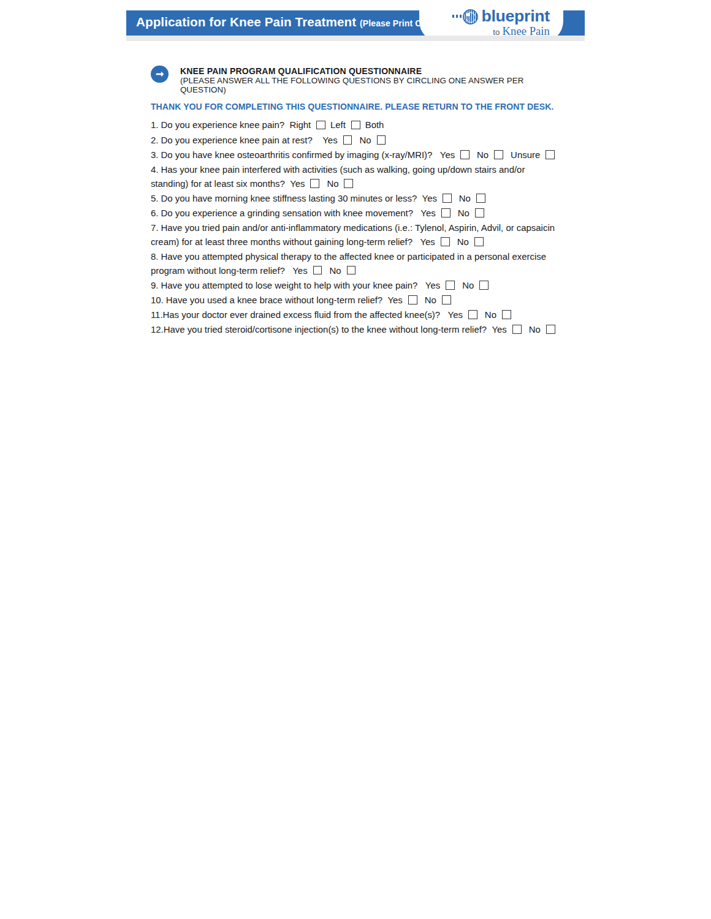Application for Knee Pain Treatment (Please Print Clearly)
blueprint
to Knee Pain
➞
KNEE PAIN PROGRAM QUALIFICATION QUESTIONNAIRE
(PLEASE ANSWER ALL THE FOLLOWING QUESTIONS BY CIRCLING ONE ANSWER PER QUESTION)
THANK YOU FOR COMPLETING THIS QUESTIONNAIRE. PLEASE RETURN TO THE FRONT DESK.
1. Do you experience knee pain? Right Left Both
2. Do you experience knee pain at rest? Yes No
3. Do you have knee osteoarthritis confirmed by imaging (x-ray/MRI)? Yes No Unsure
4. Has your knee pain interfered with activities (such as walking, going up/down stairs and/or standing) for at least six months? Yes No
5. Do you have morning knee stiffness lasting 30 minutes or less? Yes No
6. Do you experience a grinding sensation with knee movement? Yes No
7. Have you tried pain and/or anti-inflammatory medications (i.e.: Tylenol, Aspirin, Advil, or capsaicin cream) for at least three months without gaining long-term relief? Yes No
8. Have you attempted physical therapy to the affected knee or participated in a personal exercise program without long-term relief? Yes No
9. Have you attempted to lose weight to help with your knee pain? Yes No
10. Have you used a knee brace without long-term relief? Yes No
11. Has your doctor ever drained excess fluid from the affected knee(s)? Yes No
12. Have you tried steroid/cortisone injection(s) to the knee without long-term relief? Yes No